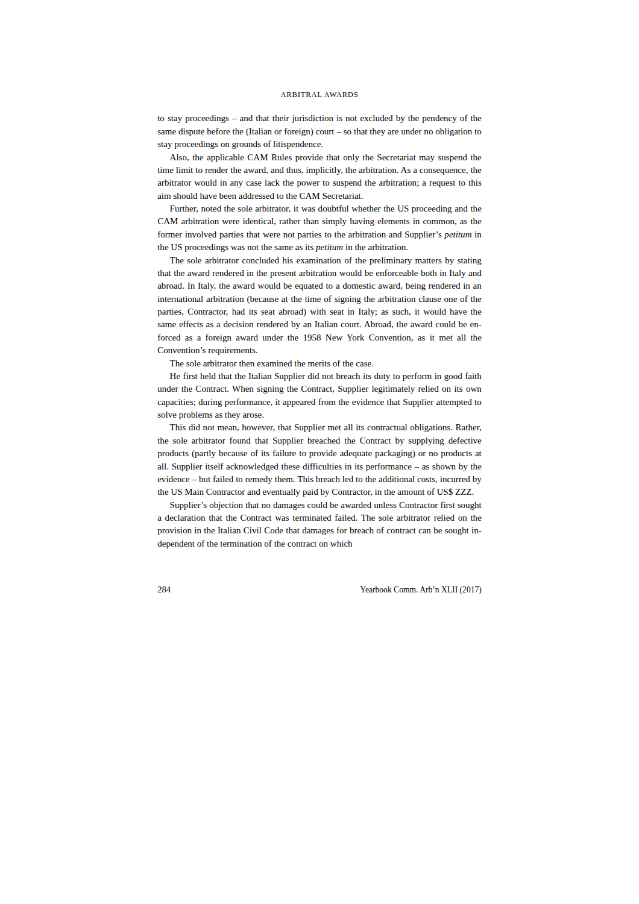Arbitral Awards
to stay proceedings – and that their jurisdiction is not excluded by the pendency of the same dispute before the (Italian or foreign) court – so that they are under no obligation to stay proceedings on grounds of litispendence.
Also, the applicable CAM Rules provide that only the Secretariat may suspend the time limit to render the award, and thus, implicitly, the arbitration. As a consequence, the arbitrator would in any case lack the power to suspend the arbitration; a request to this aim should have been addressed to the CAM Secretariat.
Further, noted the sole arbitrator, it was doubtful whether the US proceeding and the CAM arbitration were identical, rather than simply having elements in common, as the former involved parties that were not parties to the arbitration and Supplier’s petitum in the US proceedings was not the same as its petitum in the arbitration.
The sole arbitrator concluded his examination of the preliminary matters by stating that the award rendered in the present arbitration would be enforceable both in Italy and abroad. In Italy, the award would be equated to a domestic award, being rendered in an international arbitration (because at the time of signing the arbitration clause one of the parties, Contractor, had its seat abroad) with seat in Italy; as such, it would have the same effects as a decision rendered by an Italian court. Abroad, the award could be enforced as a foreign award under the 1958 New York Convention, as it met all the Convention’s requirements.
The sole arbitrator then examined the merits of the case.
He first held that the Italian Supplier did not breach its duty to perform in good faith under the Contract. When signing the Contract, Supplier legitimately relied on its own capacities; during performance, it appeared from the evidence that Supplier attempted to solve problems as they arose.
This did not mean, however, that Supplier met all its contractual obligations. Rather, the sole arbitrator found that Supplier breached the Contract by supplying defective products (partly because of its failure to provide adequate packaging) or no products at all. Supplier itself acknowledged these difficulties in its performance – as shown by the evidence – but failed to remedy them. This breach led to the additional costs, incurred by the US Main Contractor and eventually paid by Contractor, in the amount of US$ ZZZ.
Supplier’s objection that no damages could be awarded unless Contractor first sought a declaration that the Contract was terminated failed. The sole arbitrator relied on the provision in the Italian Civil Code that damages for breach of contract can be sought independent of the termination of the contract on which
284 Yearbook Comm. Arb’n XLII (2017)